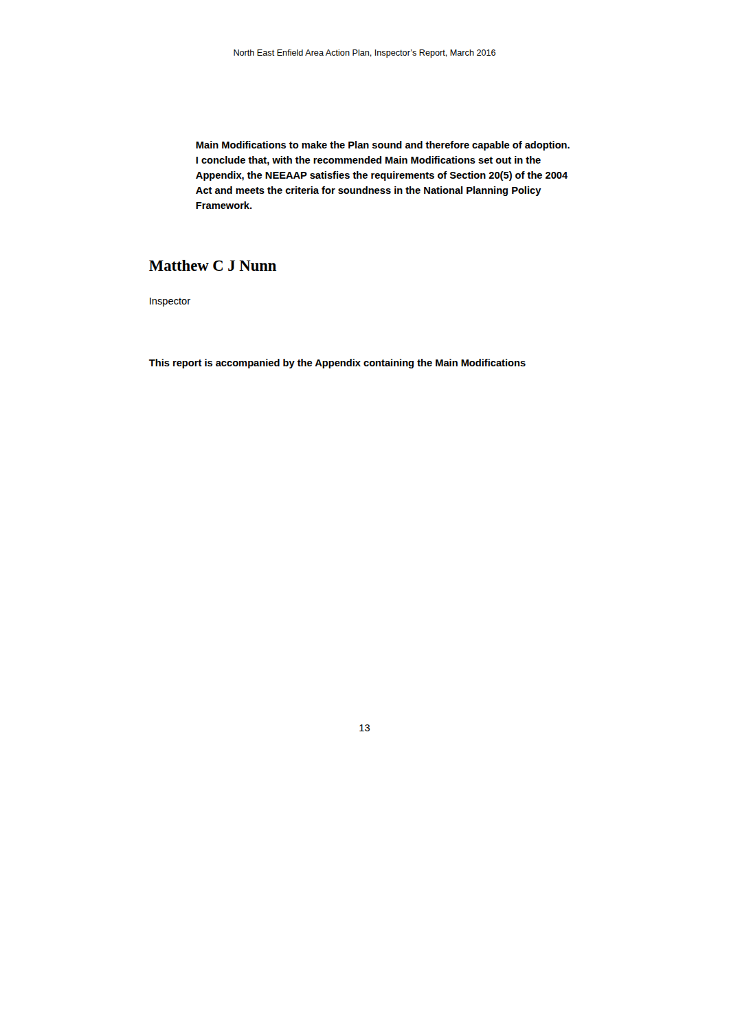North East Enfield Area Action Plan, Inspector’s Report, March 2016
Main Modifications to make the Plan sound and therefore capable of adoption. I conclude that, with the recommended Main Modifications set out in the Appendix, the NEEAAP satisfies the requirements of Section 20(5) of the 2004 Act and meets the criteria for soundness in the National Planning Policy Framework.
Matthew C J Nunn
Inspector
This report is accompanied by the Appendix containing the Main Modifications
13